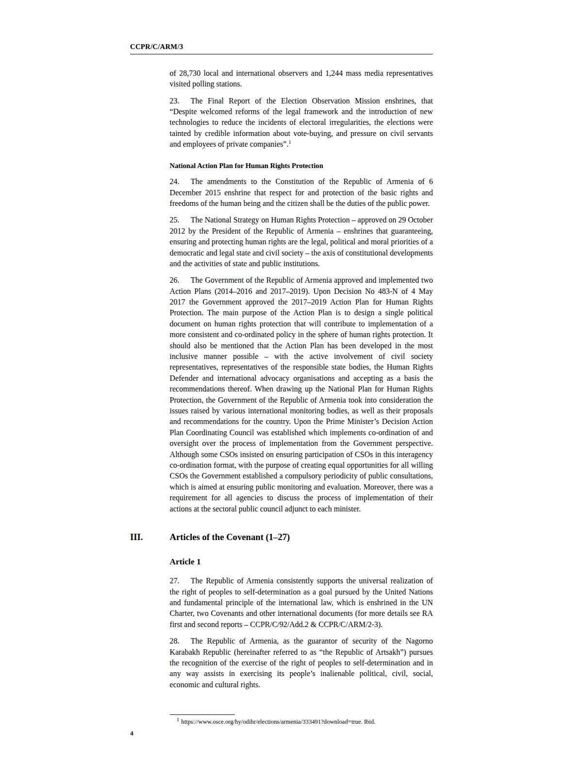CCPR/C/ARM/3
of 28,730 local and international observers and 1,244 mass media representatives visited polling stations.
23. The Final Report of the Election Observation Mission enshrines, that “Despite welcomed reforms of the legal framework and the introduction of new technologies to reduce the incidents of electoral irregularities, the elections were tainted by credible information about vote-buying, and pressure on civil servants and employees of private companies”.1
National Action Plan for Human Rights Protection
24. The amendments to the Constitution of the Republic of Armenia of 6 December 2015 enshrine that respect for and protection of the basic rights and freedoms of the human being and the citizen shall be the duties of the public power.
25. The National Strategy on Human Rights Protection – approved on 29 October 2012 by the President of the Republic of Armenia – enshrines that guaranteeing, ensuring and protecting human rights are the legal, political and moral priorities of a democratic and legal state and civil society – the axis of constitutional developments and the activities of state and public institutions.
26. The Government of the Republic of Armenia approved and implemented two Action Plans (2014–2016 and 2017–2019). Upon Decision No 483-N of 4 May 2017 the Government approved the 2017–2019 Action Plan for Human Rights Protection. The main purpose of the Action Plan is to design a single political document on human rights protection that will contribute to implementation of a more consistent and co-ordinated policy in the sphere of human rights protection. It should also be mentioned that the Action Plan has been developed in the most inclusive manner possible – with the active involvement of civil society representatives, representatives of the responsible state bodies, the Human Rights Defender and international advocacy organisations and accepting as a basis the recommendations thereof. When drawing up the National Plan for Human Rights Protection, the Government of the Republic of Armenia took into consideration the issues raised by various international monitoring bodies, as well as their proposals and recommendations for the country. Upon the Prime Minister’s Decision Action Plan Coordinating Council was established which implements co-ordination of and oversight over the process of implementation from the Government perspective. Although some CSOs insisted on ensuring participation of CSOs in this interagency co-ordination format, with the purpose of creating equal opportunities for all willing CSOs the Government established a compulsory periodicity of public consultations, which is aimed at ensuring public monitoring and evaluation. Moreover, there was a requirement for all agencies to discuss the process of implementation of their actions at the sectoral public council adjunct to each minister.
III. Articles of the Covenant (1–27)
Article 1
27. The Republic of Armenia consistently supports the universal realization of the right of peoples to self-determination as a goal pursued by the United Nations and fundamental principle of the international law, which is enshrined in the UN Charter, two Covenants and other international documents (for more details see RA first and second reports – CCPR/C/92/Add.2 & CCPR/C/ARM/2-3).
28. The Republic of Armenia, as the guarantor of security of the Nagorno Karabakh Republic (hereinafter referred to as “the Republic of Artsakh”) pursues the recognition of the exercise of the right of peoples to self-determination and in any way assists in exercising its people’s inalienable political, civil, social, economic and cultural rights.
1https://www.osce.org/hy/odihr/elections/armenia/333491?download=true. Ibid.
4